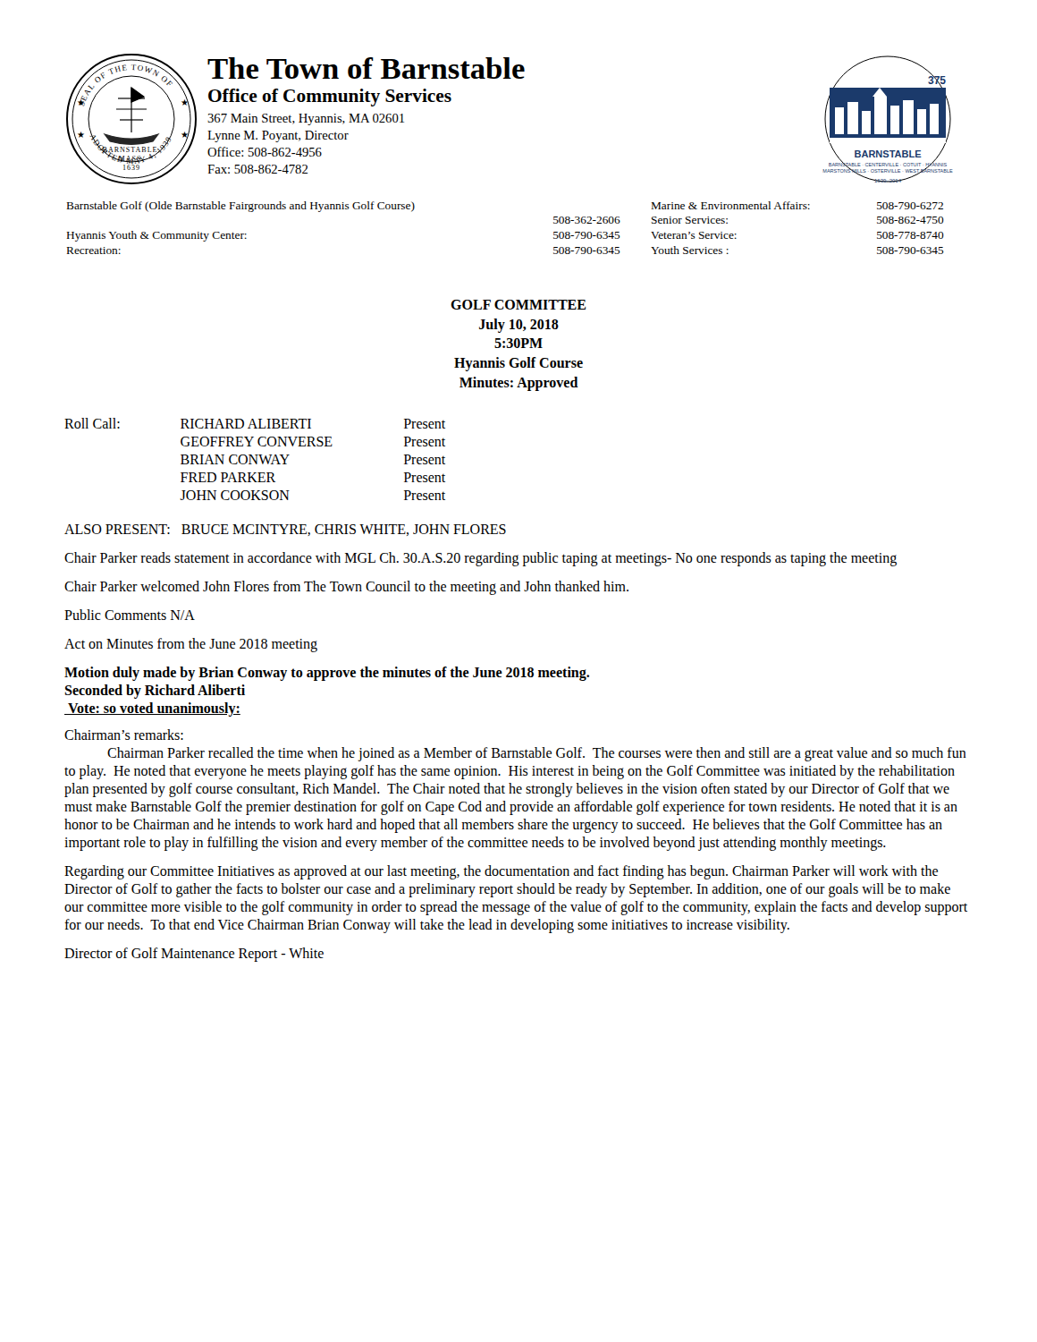SEAL OF THE TOWN OF ADOPTED MAY 4, 1939 BARNSTABLE, MASS. 1639 ★ ★ ★ ★
The Town of Barnstable
Office of Community Services
367 Main Street, Hyannis, MA 02601
Lynne M. Poyant, Director
Office: 508-862-4956
Fax: 508-862-4782
BARNSTABLE BARNSTABLE · CENTERVILLE · COTUIT · HYANNIS MARSTONS MILLS · OSTERVILLE · WEST BARNSTABLE 1639–2014 375
| Barnstable Golf (Olde Barnstable Fairgrounds and Hyannis Golf Course) | | Marine & Environmental Affairs: | 508-790-6272 |
| | 508-362-2606 | Senior Services: | 508-862-4750 |
| Hyannis Youth & Community Center: | 508-790-6345 | Veteran’s Service: | 508-778-8740 |
| Recreation: | 508-790-6345 | Youth Services : | 508-790-6345 |
GOLF COMMITTEE
July 10, 2018
5:30PM
Hyannis Golf Course
Minutes: Approved
| Roll Call: | RICHARD ALIBERTI | Present |
| | GEOFFREY CONVERSE | Present |
| | BRIAN CONWAY | Present |
| | FRED PARKER | Present |
| | JOHN COOKSON | Present |
ALSO PRESENT: BRUCE MCINTYRE, CHRIS WHITE, JOHN FLORES
Chair Parker reads statement in accordance with MGL Ch. 30.A.S.20 regarding public taping at meetings- No one responds as taping the meeting
Chair Parker welcomed John Flores from The Town Council to the meeting and John thanked him.
Public Comments N/A
Act on Minutes from the June 2018 meeting
Motion duly made by Brian Conway to approve the minutes of the June 2018 meeting.
Seconded by Richard Aliberti
Vote: so voted unanimously:
Chairman’s remarks:
Chairman Parker recalled the time when he joined as a Member of Barnstable Golf. The courses were then and still are a great value and so much fun to play. He noted that everyone he meets playing golf has the same opinion. His interest in being on the Golf Committee was initiated by the rehabilitation plan presented by golf course consultant, Rich Mandel. The Chair noted that he strongly believes in the vision often stated by our Director of Golf that we must make Barnstable Golf the premier destination for golf on Cape Cod and provide an affordable golf experience for town residents. He noted that it is an honor to be Chairman and he intends to work hard and hoped that all members share the urgency to succeed. He believes that the Golf Committee has an important role to play in fulfilling the vision and every member of the committee needs to be involved beyond just attending monthly meetings.
Regarding our Committee Initiatives as approved at our last meeting, the documentation and fact finding has begun. Chairman Parker will work with the Director of Golf to gather the facts to bolster our case and a preliminary report should be ready by September. In addition, one of our goals will be to make our committee more visible to the golf community in order to spread the message of the value of golf to the community, explain the facts and develop support for our needs. To that end Vice Chairman Brian Conway will take the lead in developing some initiatives to increase visibility.
Director of Golf Maintenance Report - White